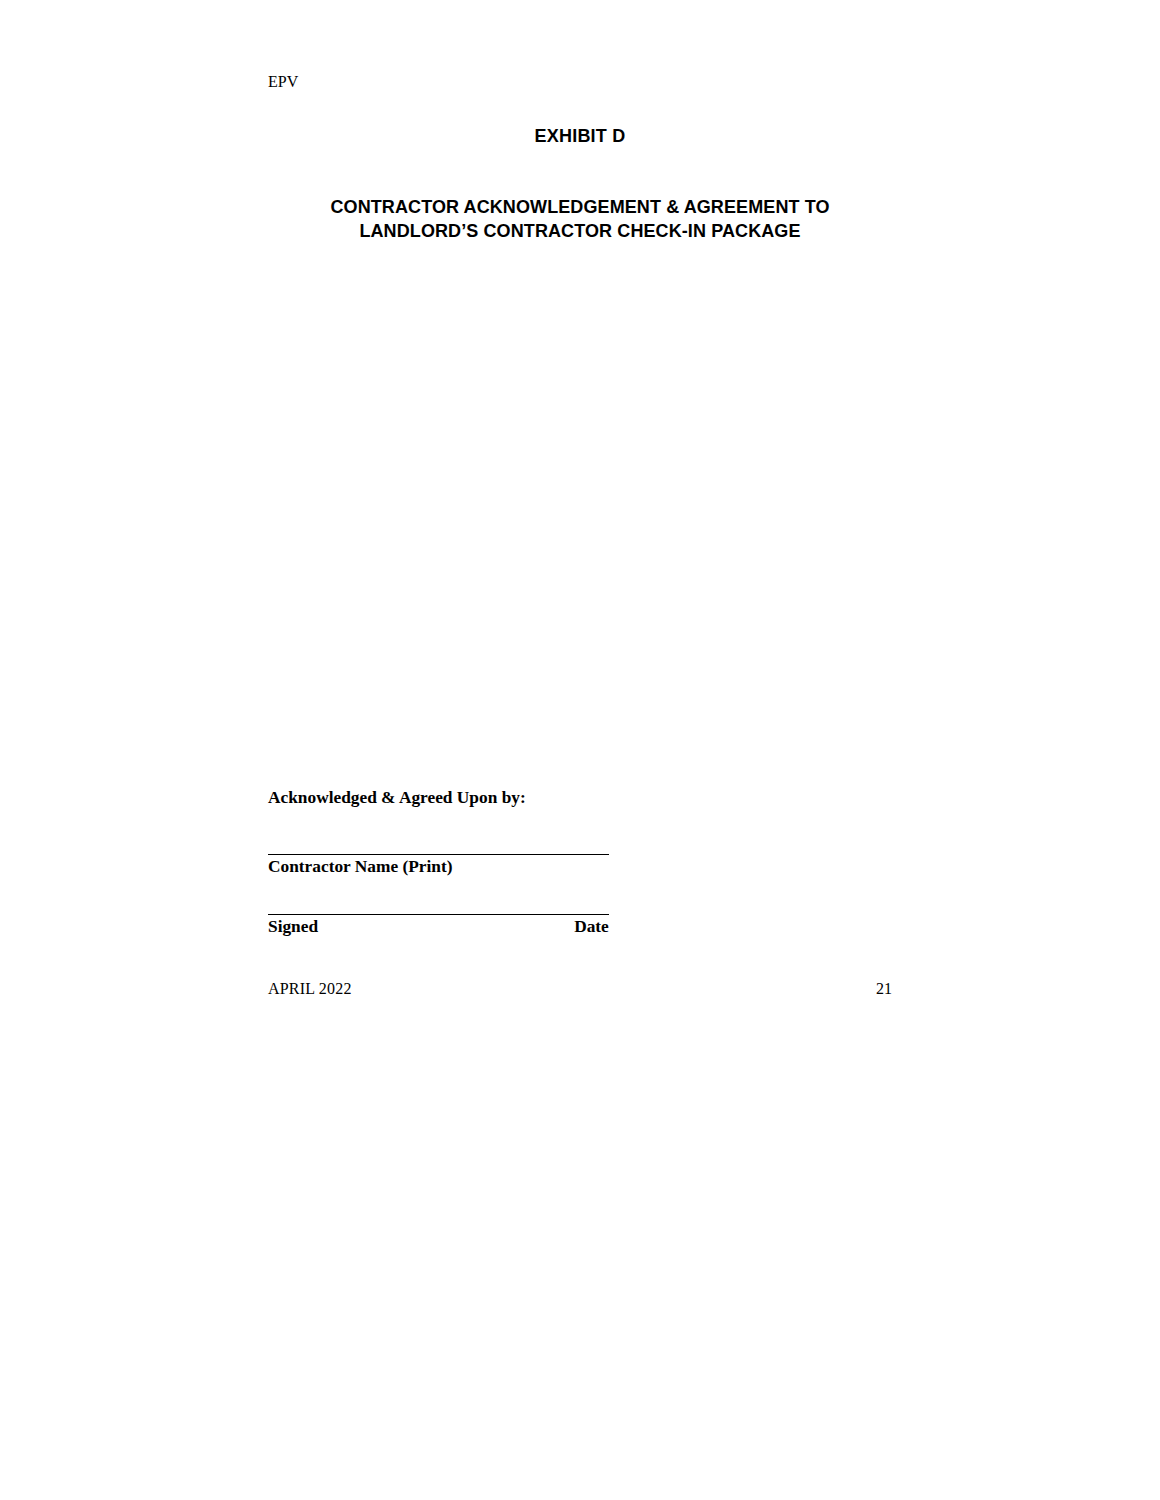EPV
EXHIBIT D
CONTRACTOR ACKNOWLEDGEMENT & AGREEMENT TO
LANDLORD’S CONTRACTOR CHECK-IN PACKAGE
Acknowledged & Agreed Upon by:
Contractor Name (Print)
Signed Date
APRIL 2022 21